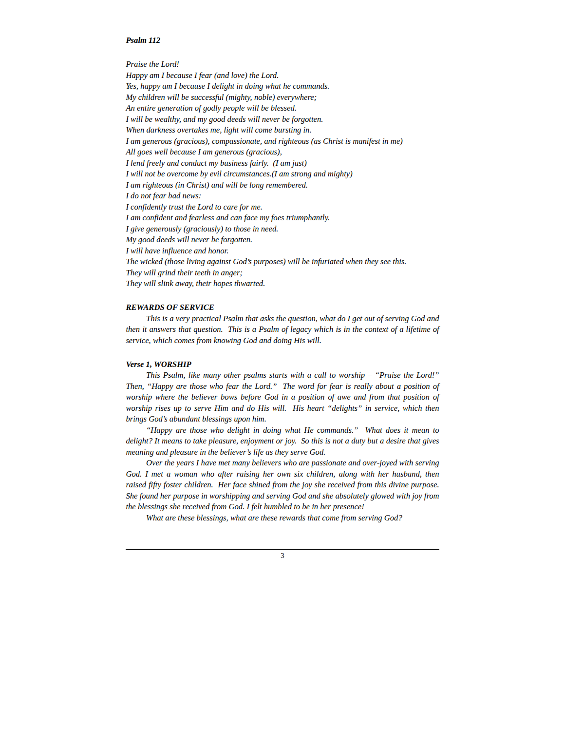Psalm 112
Praise the Lord!
Happy am I because I fear (and love) the Lord.
Yes, happy am I because I delight in doing what he commands.
My children will be successful (mighty, noble) everywhere;
An entire generation of godly people will be blessed.
I will be wealthy, and my good deeds will never be forgotten.
When darkness overtakes me, light will come bursting in.
I am generous (gracious), compassionate, and righteous (as Christ is manifest in me)
All goes well because I am generous (gracious),
I lend freely and conduct my business fairly. (I am just)
I will not be overcome by evil circumstances.(I am strong and mighty)
I am righteous (in Christ) and will be long remembered.
I do not fear bad news:
I confidently trust the Lord to care for me.
I am confident and fearless and can face my foes triumphantly.
I give generously (graciously) to those in need.
My good deeds will never be forgotten.
I will have influence and honor.
The wicked (those living against God’s purposes) will be infuriated when they see this.
They will grind their teeth in anger;
They will slink away, their hopes thwarted.
REWARDS OF SERVICE
This is a very practical Psalm that asks the question, what do I get out of serving God and then it answers that question. This is a Psalm of legacy which is in the context of a lifetime of service, which comes from knowing God and doing His will.
Verse 1, WORSHIP
This Psalm, like many other psalms starts with a call to worship – “Praise the Lord!” Then, “Happy are those who fear the Lord.” The word for fear is really about a position of worship where the believer bows before God in a position of awe and from that position of worship rises up to serve Him and do His will. His heart “delights” in service, which then brings God’s abundant blessings upon him.
“Happy are those who delight in doing what He commands.” What does it mean to delight? It means to take pleasure, enjoyment or joy. So this is not a duty but a desire that gives meaning and pleasure in the believer’s life as they serve God.
Over the years I have met many believers who are passionate and over-joyed with serving God. I met a woman who after raising her own six children, along with her husband, then raised fifty foster children. Her face shined from the joy she received from this divine purpose. She found her purpose in worshipping and serving God and she absolutely glowed with joy from the blessings she received from God. I felt humbled to be in her presence!
What are these blessings, what are these rewards that come from serving God?
3